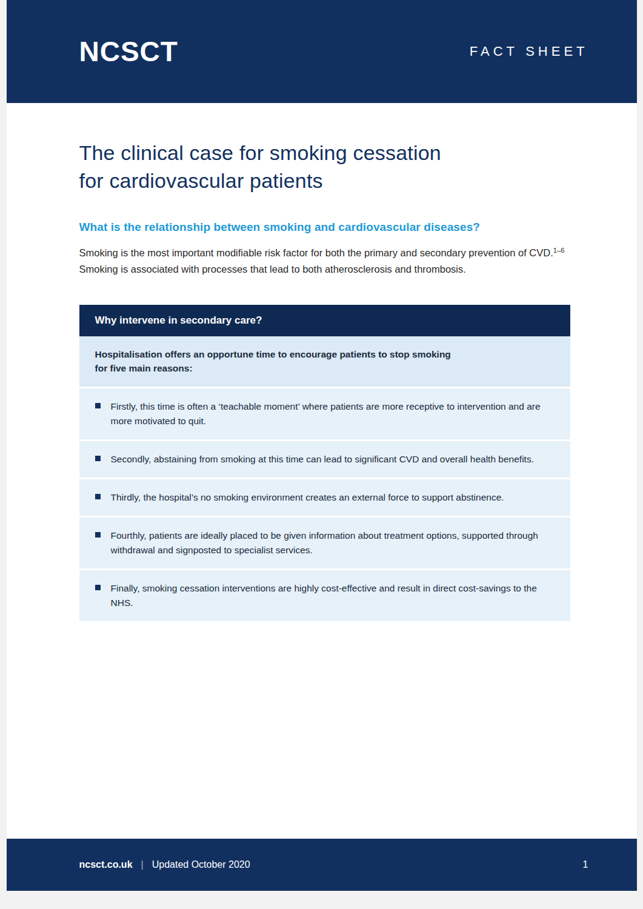NCSCT
Fact Sheet
The clinical case for smoking cessation
for cardiovascular patients
What is the relationship between smoking and cardiovascular diseases?
Smoking is the most important modifiable risk factor for both the primary and secondary prevention of CVD.1–6 Smoking is associated with processes that lead to both atherosclerosis and thrombosis.
Why intervene in secondary care?
Hospitalisation offers an opportune time to encourage patients to stop smoking
for five main reasons:
Firstly, this time is often a ‘teachable moment’ where patients are more receptive to intervention and are more motivated to quit.
Secondly, abstaining from smoking at this time can lead to significant CVD and overall health benefits.
Thirdly, the hospital’s no smoking environment creates an external force to support abstinence.
Fourthly, patients are ideally placed to be given information about treatment options, supported through withdrawal and signposted to specialist services.
Finally, smoking cessation interventions are highly cost-effective and result in direct cost-savings to the NHS.
ncsct.co.uk | Updated October 2020
1